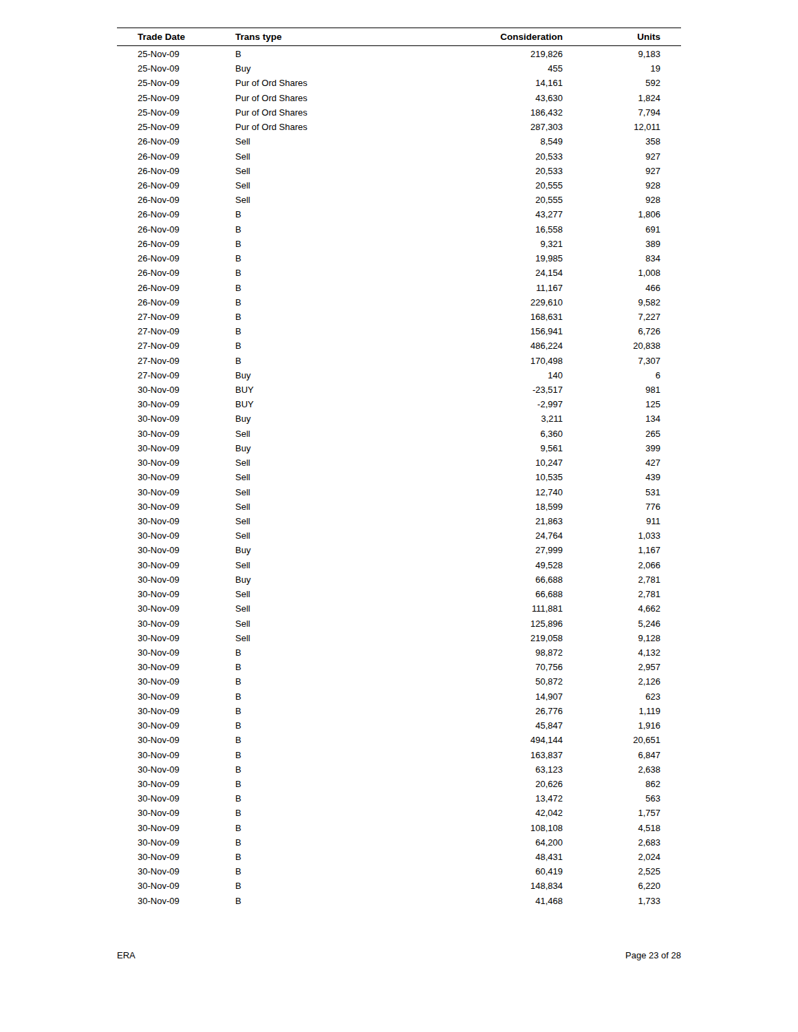| Trade Date | Trans type | Consideration | Units |
| --- | --- | --- | --- |
| 25-Nov-09 | B | 219,826 | 9,183 |
| 25-Nov-09 | Buy | 455 | 19 |
| 25-Nov-09 | Pur of Ord Shares | 14,161 | 592 |
| 25-Nov-09 | Pur of Ord Shares | 43,630 | 1,824 |
| 25-Nov-09 | Pur of Ord Shares | 186,432 | 7,794 |
| 25-Nov-09 | Pur of Ord Shares | 287,303 | 12,011 |
| 26-Nov-09 | Sell | 8,549 | 358 |
| 26-Nov-09 | Sell | 20,533 | 927 |
| 26-Nov-09 | Sell | 20,533 | 927 |
| 26-Nov-09 | Sell | 20,555 | 928 |
| 26-Nov-09 | Sell | 20,555 | 928 |
| 26-Nov-09 | B | 43,277 | 1,806 |
| 26-Nov-09 | B | 16,558 | 691 |
| 26-Nov-09 | B | 9,321 | 389 |
| 26-Nov-09 | B | 19,985 | 834 |
| 26-Nov-09 | B | 24,154 | 1,008 |
| 26-Nov-09 | B | 11,167 | 466 |
| 26-Nov-09 | B | 229,610 | 9,582 |
| 27-Nov-09 | B | 168,631 | 7,227 |
| 27-Nov-09 | B | 156,941 | 6,726 |
| 27-Nov-09 | B | 486,224 | 20,838 |
| 27-Nov-09 | B | 170,498 | 7,307 |
| 27-Nov-09 | Buy | 140 | 6 |
| 30-Nov-09 | BUY | -23,517 | 981 |
| 30-Nov-09 | BUY | -2,997 | 125 |
| 30-Nov-09 | Buy | 3,211 | 134 |
| 30-Nov-09 | Sell | 6,360 | 265 |
| 30-Nov-09 | Buy | 9,561 | 399 |
| 30-Nov-09 | Sell | 10,247 | 427 |
| 30-Nov-09 | Sell | 10,535 | 439 |
| 30-Nov-09 | Sell | 12,740 | 531 |
| 30-Nov-09 | Sell | 18,599 | 776 |
| 30-Nov-09 | Sell | 21,863 | 911 |
| 30-Nov-09 | Sell | 24,764 | 1,033 |
| 30-Nov-09 | Buy | 27,999 | 1,167 |
| 30-Nov-09 | Sell | 49,528 | 2,066 |
| 30-Nov-09 | Buy | 66,688 | 2,781 |
| 30-Nov-09 | Sell | 66,688 | 2,781 |
| 30-Nov-09 | Sell | 111,881 | 4,662 |
| 30-Nov-09 | Sell | 125,896 | 5,246 |
| 30-Nov-09 | Sell | 219,058 | 9,128 |
| 30-Nov-09 | B | 98,872 | 4,132 |
| 30-Nov-09 | B | 70,756 | 2,957 |
| 30-Nov-09 | B | 50,872 | 2,126 |
| 30-Nov-09 | B | 14,907 | 623 |
| 30-Nov-09 | B | 26,776 | 1,119 |
| 30-Nov-09 | B | 45,847 | 1,916 |
| 30-Nov-09 | B | 494,144 | 20,651 |
| 30-Nov-09 | B | 163,837 | 6,847 |
| 30-Nov-09 | B | 63,123 | 2,638 |
| 30-Nov-09 | B | 20,626 | 862 |
| 30-Nov-09 | B | 13,472 | 563 |
| 30-Nov-09 | B | 42,042 | 1,757 |
| 30-Nov-09 | B | 108,108 | 4,518 |
| 30-Nov-09 | B | 64,200 | 2,683 |
| 30-Nov-09 | B | 48,431 | 2,024 |
| 30-Nov-09 | B | 60,419 | 2,525 |
| 30-Nov-09 | B | 148,834 | 6,220 |
| 30-Nov-09 | B | 41,468 | 1,733 |
ERA Page 23 of 28